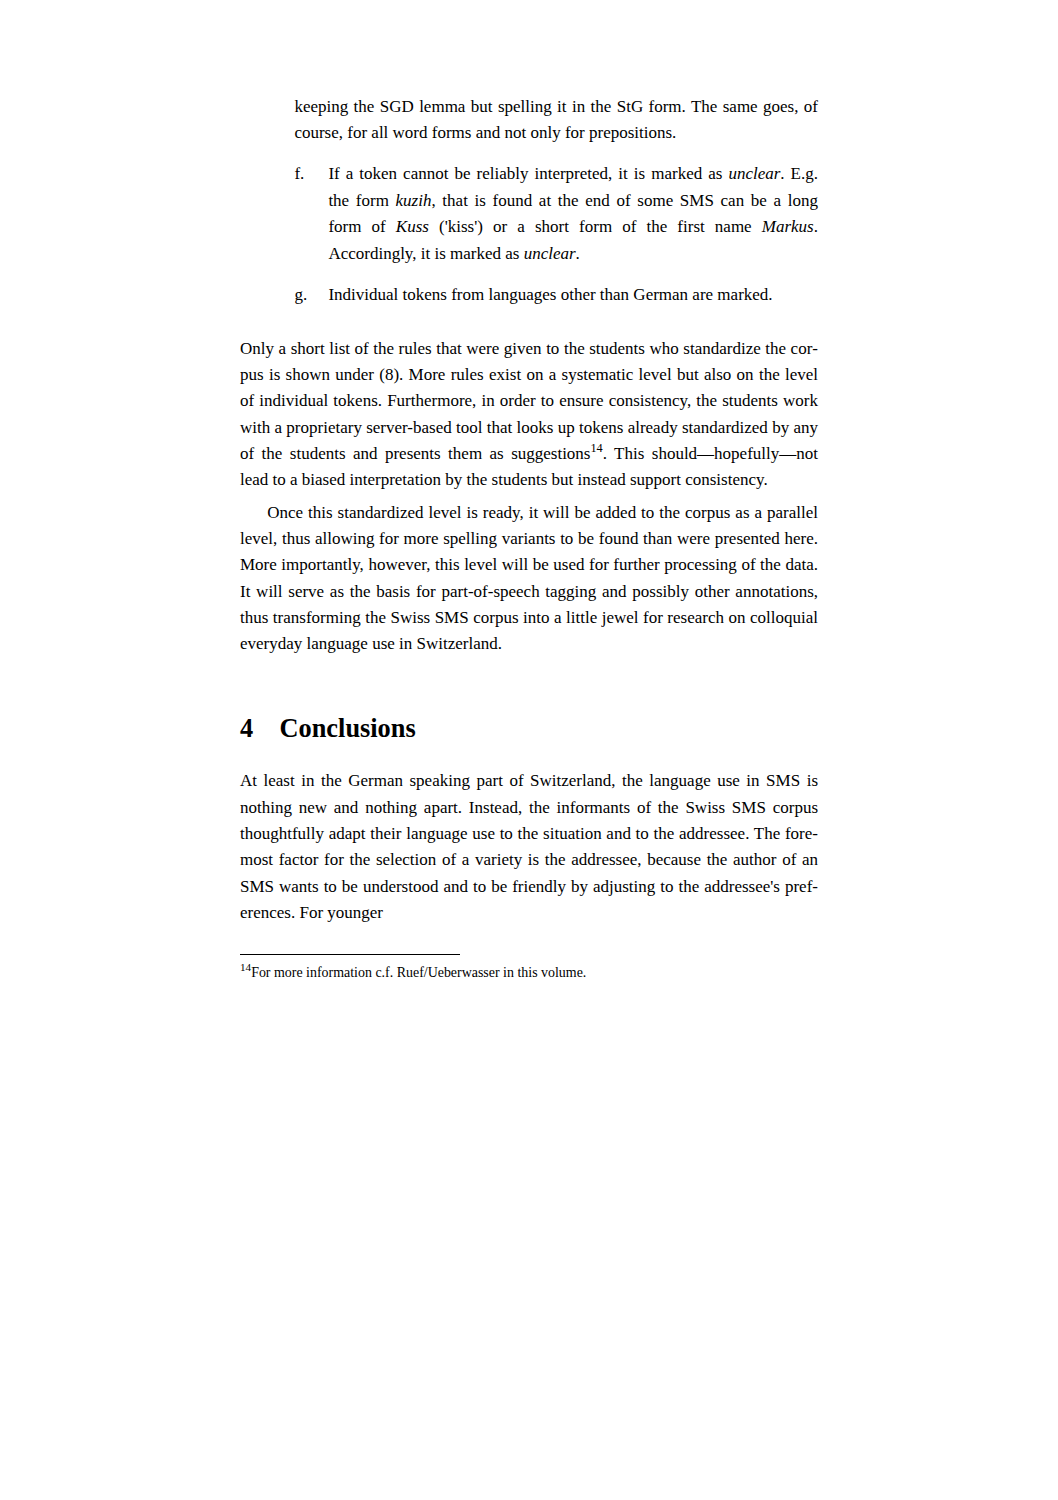keeping the SGD lemma but spelling it in the StG form. The same goes, of course, for all word forms and not only for prepositions.
f.
If a token cannot be reliably interpreted, it is marked as unclear. E.g. the form kuzih, that is found at the end of some SMS can be a long form of Kuss ('kiss') or a short form of the first name Markus. Accordingly, it is marked as unclear.
g.
Individual tokens from languages other than German are marked.
Only a short list of the rules that were given to the students who standardize the corpus is shown under (8). More rules exist on a systematic level but also on the level of individual tokens. Furthermore, in order to ensure consistency, the students work with a proprietary server-based tool that looks up tokens already standardized by any of the students and presents them as suggestions14. This should—hopefully—not lead to a biased interpretation by the students but instead support consistency.
Once this standardized level is ready, it will be added to the corpus as a parallel level, thus allowing for more spelling variants to be found than were presented here. More importantly, however, this level will be used for further processing of the data. It will serve as the basis for part-of-speech tagging and possibly other annotations, thus transforming the Swiss SMS corpus into a little jewel for research on colloquial everyday language use in Switzerland.
4 Conclusions
At least in the German speaking part of Switzerland, the language use in SMS is nothing new and nothing apart. Instead, the informants of the Swiss SMS corpus thoughtfully adapt their language use to the situation and to the addressee. The foremost factor for the selection of a variety is the addressee, because the author of an SMS wants to be understood and to be friendly by adjusting to the addressee's preferences. For younger
14For more information c.f. Ruef/Ueberwasser in this volume.